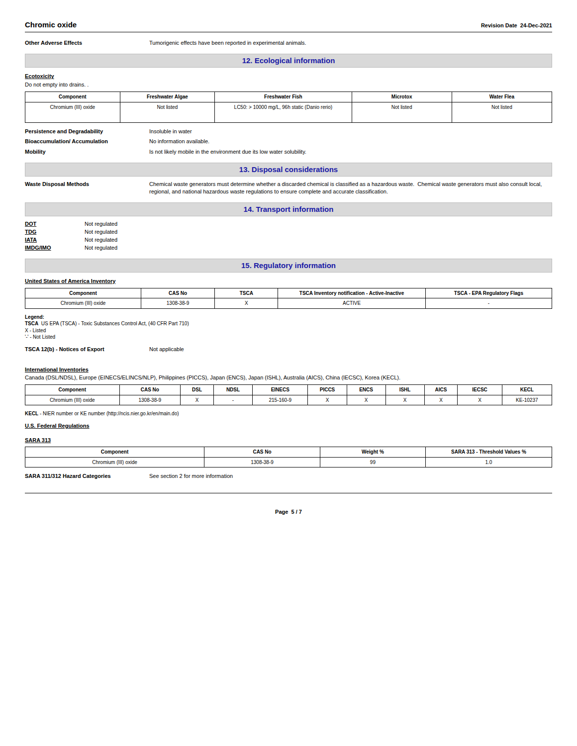Chromic oxide Revision Date 24-Dec-2021
Other Adverse Effects
Tumorigenic effects have been reported in experimental animals.
12. Ecological information
Ecotoxicity
Do not empty into drains. .
| Component | Freshwater Algae | Freshwater Fish | Microtox | Water Flea |
| --- | --- | --- | --- | --- |
| Chromium (III) oxide | Not listed | LC50: > 10000 mg/L, 96h static (Danio rerio) | Not listed | Not listed |
Persistence and Degradability
Insoluble in water
Bioaccumulation/ Accumulation
No information available.
Mobility
Is not likely mobile in the environment due its low water solubility.
13. Disposal considerations
Waste Disposal Methods
Chemical waste generators must determine whether a discarded chemical is classified as a hazardous waste. Chemical waste generators must also consult local, regional, and national hazardous waste regulations to ensure complete and accurate classification.
14. Transport information
DOT
Not regulated
TDG
Not regulated
IATA
Not regulated
IMDG/IMO
Not regulated
15. Regulatory information
United States of America Inventory
| Component | CAS No | TSCA | TSCA Inventory notification - Active-Inactive | TSCA - EPA Regulatory Flags |
| --- | --- | --- | --- | --- |
| Chromium (III) oxide | 1308-38-9 | X | ACTIVE | - |
Legend:
TSCA US EPA (TSCA) - Toxic Substances Control Act, (40 CFR Part 710)
X - Listed
'-' - Not Listed
TSCA 12(b) - Notices of Export
Not applicable
International Inventories
Canada (DSL/NDSL), Europe (EINECS/ELINCS/NLP), Philippines (PICCS), Japan (ENCS), Japan (ISHL), Australia (AICS), China (IECSC), Korea (KECL).
| Component | CAS No | DSL | NDSL | EINECS | PICCS | ENCS | ISHL | AICS | IECSC | KECL |
| --- | --- | --- | --- | --- | --- | --- | --- | --- | --- | --- |
| Chromium (III) oxide | 1308-38-9 | X | - | 215-160-9 | X | X | X | X | X | KE-10237 |
KECL - NIER number or KE number (http://ncis.nier.go.kr/en/main.do)
U.S. Federal Regulations
SARA 313
| Component | CAS No | Weight % | SARA 313 - Threshold Values % |
| --- | --- | --- | --- |
| Chromium (III) oxide | 1308-38-9 | 99 | 1.0 |
SARA 311/312 Hazard Categories
See section 2 for more information
Page 5 / 7